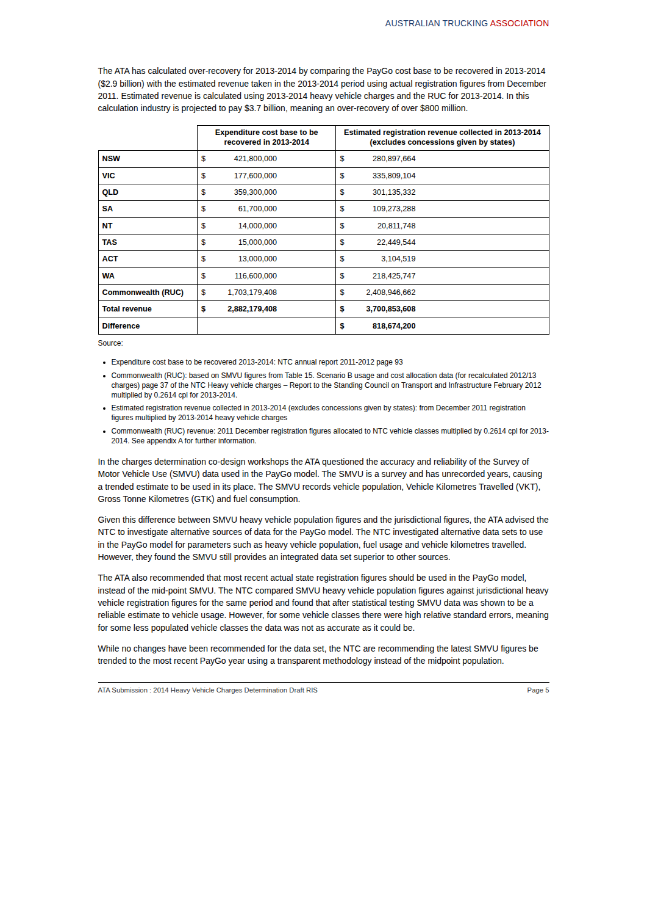AUSTRALIAN TRUCKING ASSOCIATION
The ATA has calculated over-recovery for 2013-2014 by comparing the PayGo cost base to be recovered in 2013-2014 ($2.9 billion) with the estimated revenue taken in the 2013-2014 period using actual registration figures from December 2011. Estimated revenue is calculated using 2013-2014 heavy vehicle charges and the RUC for 2013-2014. In this calculation industry is projected to pay $3.7 billion, meaning an over-recovery of over $800 million.
| | Expenditure cost base to be recovered in 2013-2014 | Estimated registration revenue collected in 2013-2014 (excludes concessions given by states) |
| --- | --- | --- |
| NSW | $ 421,800,000 | $ 280,897,664 |
| VIC | $ 177,600,000 | $ 335,809,104 |
| QLD | $ 359,300,000 | $ 301,135,332 |
| SA | $ 61,700,000 | $ 109,273,288 |
| NT | $ 14,000,000 | $ 20,811,748 |
| TAS | $ 15,000,000 | $ 22,449,544 |
| ACT | $ 13,000,000 | $ 3,104,519 |
| WA | $ 116,600,000 | $ 218,425,747 |
| Commonwealth (RUC) | $ 1,703,179,408 | $ 2,408,946,662 |
| Total revenue | $ 2,882,179,408 | $ 3,700,853,608 |
| Difference | | $ 818,674,200 |
Source:
Expenditure cost base to be recovered 2013-2014: NTC annual report 2011-2012 page 93
Commonwealth (RUC): based on SMVU figures from Table 15. Scenario B usage and cost allocation data (for recalculated 2012/13 charges) page 37 of the NTC Heavy vehicle charges – Report to the Standing Council on Transport and Infrastructure February 2012 multiplied by 0.2614 cpl for 2013-2014.
Estimated registration revenue collected in 2013-2014 (excludes concessions given by states): from December 2011 registration figures multiplied by 2013-2014 heavy vehicle charges
Commonwealth (RUC) revenue: 2011 December registration figures allocated to NTC vehicle classes multiplied by 0.2614 cpl for 2013-2014. See appendix A for further information.
In the charges determination co-design workshops the ATA questioned the accuracy and reliability of the Survey of Motor Vehicle Use (SMVU) data used in the PayGo model. The SMVU is a survey and has unrecorded years, causing a trended estimate to be used in its place. The SMVU records vehicle population, Vehicle Kilometres Travelled (VKT), Gross Tonne Kilometres (GTK) and fuel consumption.
Given this difference between SMVU heavy vehicle population figures and the jurisdictional figures, the ATA advised the NTC to investigate alternative sources of data for the PayGo model. The NTC investigated alternative data sets to use in the PayGo model for parameters such as heavy vehicle population, fuel usage and vehicle kilometres travelled. However, they found the SMVU still provides an integrated data set superior to other sources.
The ATA also recommended that most recent actual state registration figures should be used in the PayGo model, instead of the mid-point SMVU. The NTC compared SMVU heavy vehicle population figures against jurisdictional heavy vehicle registration figures for the same period and found that after statistical testing SMVU data was shown to be a reliable estimate to vehicle usage. However, for some vehicle classes there were high relative standard errors, meaning for some less populated vehicle classes the data was not as accurate as it could be.
While no changes have been recommended for the data set, the NTC are recommending the latest SMVU figures be trended to the most recent PayGo year using a transparent methodology instead of the midpoint population.
ATA Submission : 2014 Heavy Vehicle Charges Determination Draft RIS Page 5